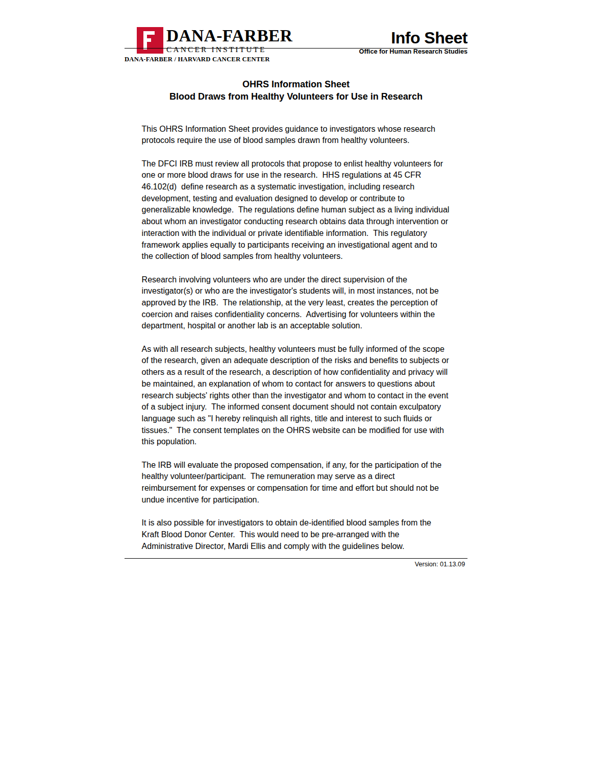DANA-FARBER CANCER INSTITUTE
DANA-FARBER / HARVARD CANCER CENTER
Info Sheet
Office for Human Research Studies
OHRS Information Sheet
Blood Draws from Healthy Volunteers for Use in Research
This OHRS Information Sheet provides guidance to investigators whose research protocols require the use of blood samples drawn from healthy volunteers.
The DFCI IRB must review all protocols that propose to enlist healthy volunteers for one or more blood draws for use in the research. HHS regulations at 45 CFR 46.102(d) define research as a systematic investigation, including research development, testing and evaluation designed to develop or contribute to generalizable knowledge. The regulations define human subject as a living individual about whom an investigator conducting research obtains data through intervention or interaction with the individual or private identifiable information. This regulatory framework applies equally to participants receiving an investigational agent and to the collection of blood samples from healthy volunteers.
Research involving volunteers who are under the direct supervision of the investigator(s) or who are the investigator's students will, in most instances, not be approved by the IRB. The relationship, at the very least, creates the perception of coercion and raises confidentiality concerns. Advertising for volunteers within the department, hospital or another lab is an acceptable solution.
As with all research subjects, healthy volunteers must be fully informed of the scope of the research, given an adequate description of the risks and benefits to subjects or others as a result of the research, a description of how confidentiality and privacy will be maintained, an explanation of whom to contact for answers to questions about research subjects' rights other than the investigator and whom to contact in the event of a subject injury. The informed consent document should not contain exculpatory language such as "I hereby relinquish all rights, title and interest to such fluids or tissues." The consent templates on the OHRS website can be modified for use with this population.
The IRB will evaluate the proposed compensation, if any, for the participation of the healthy volunteer/participant. The remuneration may serve as a direct reimbursement for expenses or compensation for time and effort but should not be undue incentive for participation.
It is also possible for investigators to obtain de-identified blood samples from the Kraft Blood Donor Center. This would need to be pre-arranged with the Administrative Director, Mardi Ellis and comply with the guidelines below.
Version: 01.13.09